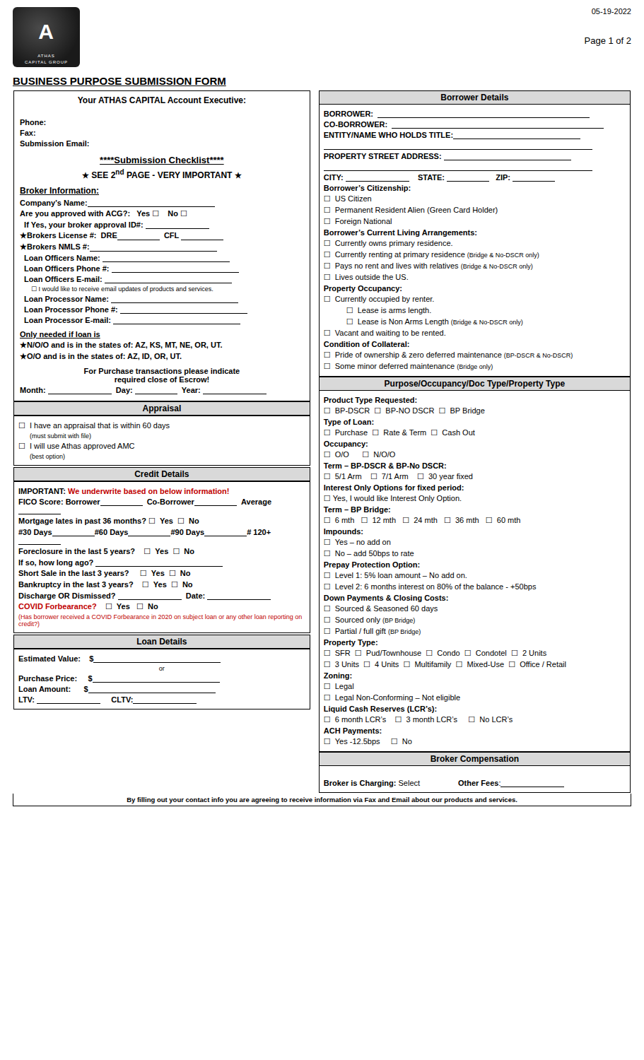A ATHAS
CAPITAL GROUP
05-19-2022
Page 1 of 2
BUSINESS PURPOSE SUBMISSION FORM
| Your ATHAS CAPITAL Account Executive: Phone: Fax: Submission Email: ****Submission Checklist**** ★ SEE 2 nd PAGE - VERY IMPORTANT ★ Broker Information: Company’s Name: Are you approved with ACG?: Yes ☐ No ☐ If Yes, your broker approval ID#: ★ Brokers License #: DRE CFL ★ Brokers NMLS #: Loan Officers Name: Loan Officers Phone #: Loan Officers E-mail: ☐ I would like to receive email updates of products and services. Loan Processor Name: Loan Processor Phone #: Loan Processor E-mail: Only needed if loan is ★ N/O/O and is in the states of: AZ, KS, MT, NE, OR, UT. ★ O/O and is in the states of: AZ, ID, OR, UT. For Purchase transactions please indicate required close of Escrow! Month: Day: Year: Appraisal ☐ I have an appraisal that is within 60 days (must submit with file) ☐ I will use Athas approved AMC (best option) Credit Details IMPORTANT: We underwrite based on below information! FICO Score: Borrower Co-Borrower Average Mortgage lates in past 36 months? ☐ Yes ☐ No #30 Days #60 Days #90 Days # 120+ Foreclosure in the last 5 years? ☐ Yes ☐ No If so, how long ago? Short Sale in the last 3 years? ☐ Yes ☐ No Bankruptcy in the last 3 years? ☐ Yes ☐ No Discharge OR Dismissed? Date: COVID Forbearance? ☐ Yes ☐ No (Has borrower received a COVID Forbearance in 2020 on subject loan or any other loan reporting on credit?) Loan Details Estimated Value: $ or Purchase Price: $ Loan Amount: $ LTV: CLTV: | Borrower Details BORROWER: CO-BORROWER: ENTITY/NAME WHO HOLDS TITLE: PROPERTY STREET ADDRESS: CITY: STATE: ZIP: Borrower’s Citizenship: ☐ US Citizen ☐ Permanent Resident Alien (Green Card Holder) ☐ Foreign National Borrower’s Current Living Arrangements: ☐ Currently owns primary residence. ☐ Currently renting at primary residence (Bridge & No-DSCR only) ☐ Pays no rent and lives with relatives (Bridge & No-DSCR only) ☐ Lives outside the US. Property Occupancy: ☐ Currently occupied by renter. ☐ Lease is arms length. ☐ Lease is Non Arms Length (Bridge & No-DSCR only) ☐ Vacant and waiting to be rented. Condition of Collateral: ☐ Pride of ownership & zero deferred maintenance (BP-DSCR & No-DSCR) ☐ Some minor deferred maintenance (Bridge only) Purpose/Occupancy/Doc Type/Property Type Product Type Requested: ☐ BP-DSCR ☐ BP-NO DSCR ☐ BP Bridge Type of Loan: ☐ Purchase ☐ Rate & Term ☐ Cash Out Occupancy: ☐ O/O ☐ N/O/O Term – BP-DSCR & BP-No DSCR: ☐ 5/1 Arm ☐ 7/1 Arm ☐ 30 year fixed Interest Only Options for fixed period: ☐ Yes, I would like Interest Only Option. Term – BP Bridge: ☐ 6 mth ☐ 12 mth ☐ 24 mth ☐ 36 mth ☐ 60 mth Impounds: ☐ Yes – no add on ☐ No – add 50bps to rate Prepay Protection Option: ☐ Level 1: 5% loan amount – No add on. ☐ Level 2: 6 months interest on 80% of the balance - +50bps Down Payments & Closing Costs: ☐ Sourced & Seasoned 60 days ☐ Sourced only (BP Bridge) ☐ Partial / full gift (BP Bridge) Property Type: ☐ SFR ☐ Pud/Townhouse ☐ Condo ☐ Condotel ☐ 2 Units ☐ 3 Units ☐ 4 Units ☐ Multifamily ☐ Mixed-Use ☐ Office / Retail Zoning: ☐ Legal ☐ Legal Non-Conforming – Not eligible Liquid Cash Reserves (LCR’s): ☐ 6 month LCR’s ☐ 3 month LCR’s ☐ No LCR’s ACH Payments: ☐ Yes -12.5bps ☐ No Broker Compensation Broker is Charging: Select Other Fees : |
By filling out your contact info you are agreeing to receive information via Fax and Email about our products and services.